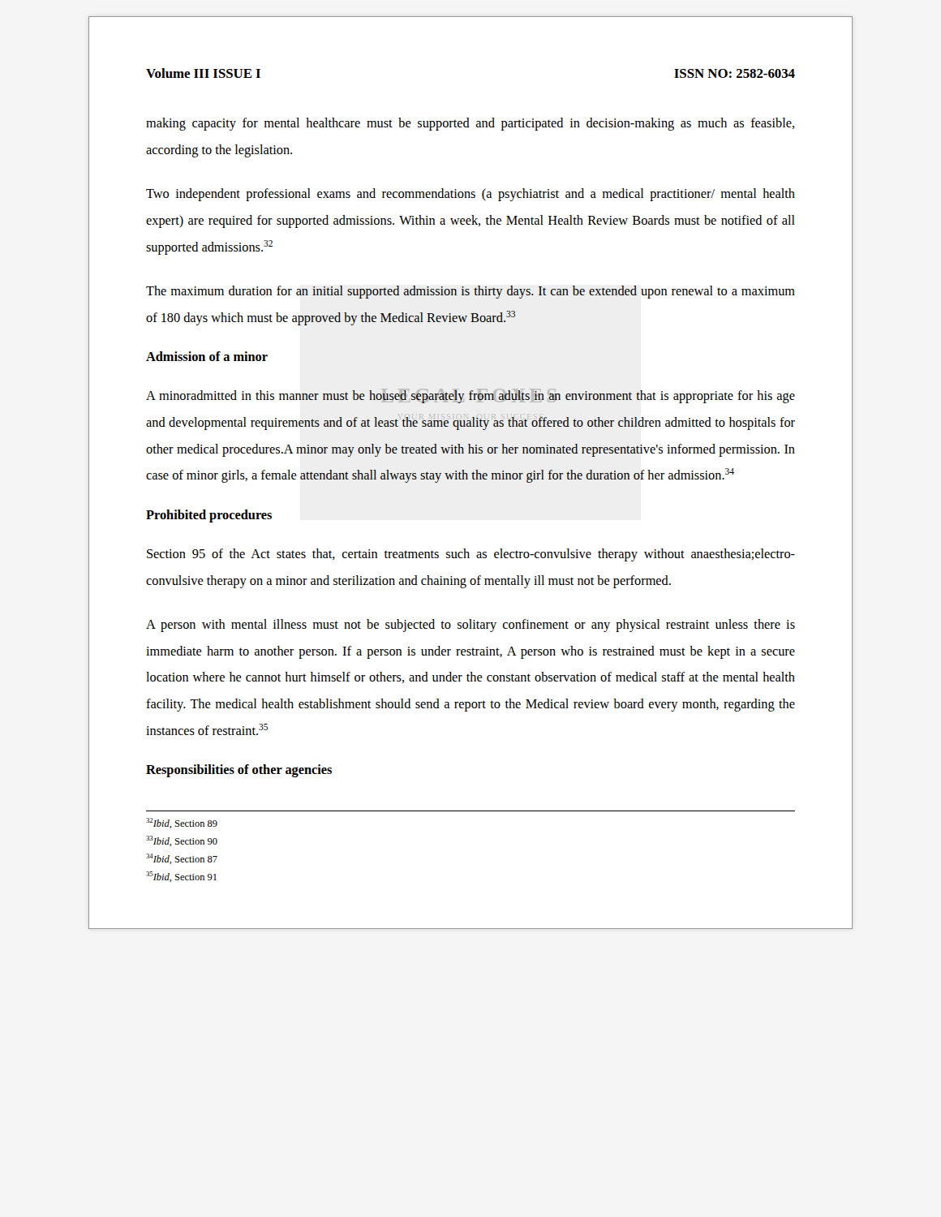Volume III ISSUE I ISSN NO: 2582-6034
LEGAL FOXES YOUR MISSION, OUR SUCCESS
making capacity for mental healthcare must be supported and participated in decision-making as much as feasible, according to the legislation.
Two independent professional exams and recommendations (a psychiatrist and a medical practitioner/ mental health expert) are required for supported admissions. Within a week, the Mental Health Review Boards must be notified of all supported admissions.32
The maximum duration for an initial supported admission is thirty days. It can be extended upon renewal to a maximum of 180 days which must be approved by the Medical Review Board.33
Admission of a minor
A minoradmitted in this manner must be housed separately from adults in an environment that is appropriate for his age and developmental requirements and of at least the same quality as that offered to other children admitted to hospitals for other medical procedures.A minor may only be treated with his or her nominated representative's informed permission. In case of minor girls, a female attendant shall always stay with the minor girl for the duration of her admission.34
Prohibited procedures
Section 95 of the Act states that, certain treatments such as electro-convulsive therapy without anaesthesia;electro-convulsive therapy on a minor and sterilization and chaining of mentally ill must not be performed.
A person with mental illness must not be subjected to solitary confinement or any physical restraint unless there is immediate harm to another person. If a person is under restraint, A person who is restrained must be kept in a secure location where he cannot hurt himself or others, and under the constant observation of medical staff at the mental health facility. The medical health establishment should send a report to the Medical review board every month, regarding the instances of restraint.35
Responsibilities of other agencies
32Ibid, Section 89
33Ibid, Section 90
34Ibid, Section 87
35Ibid, Section 91